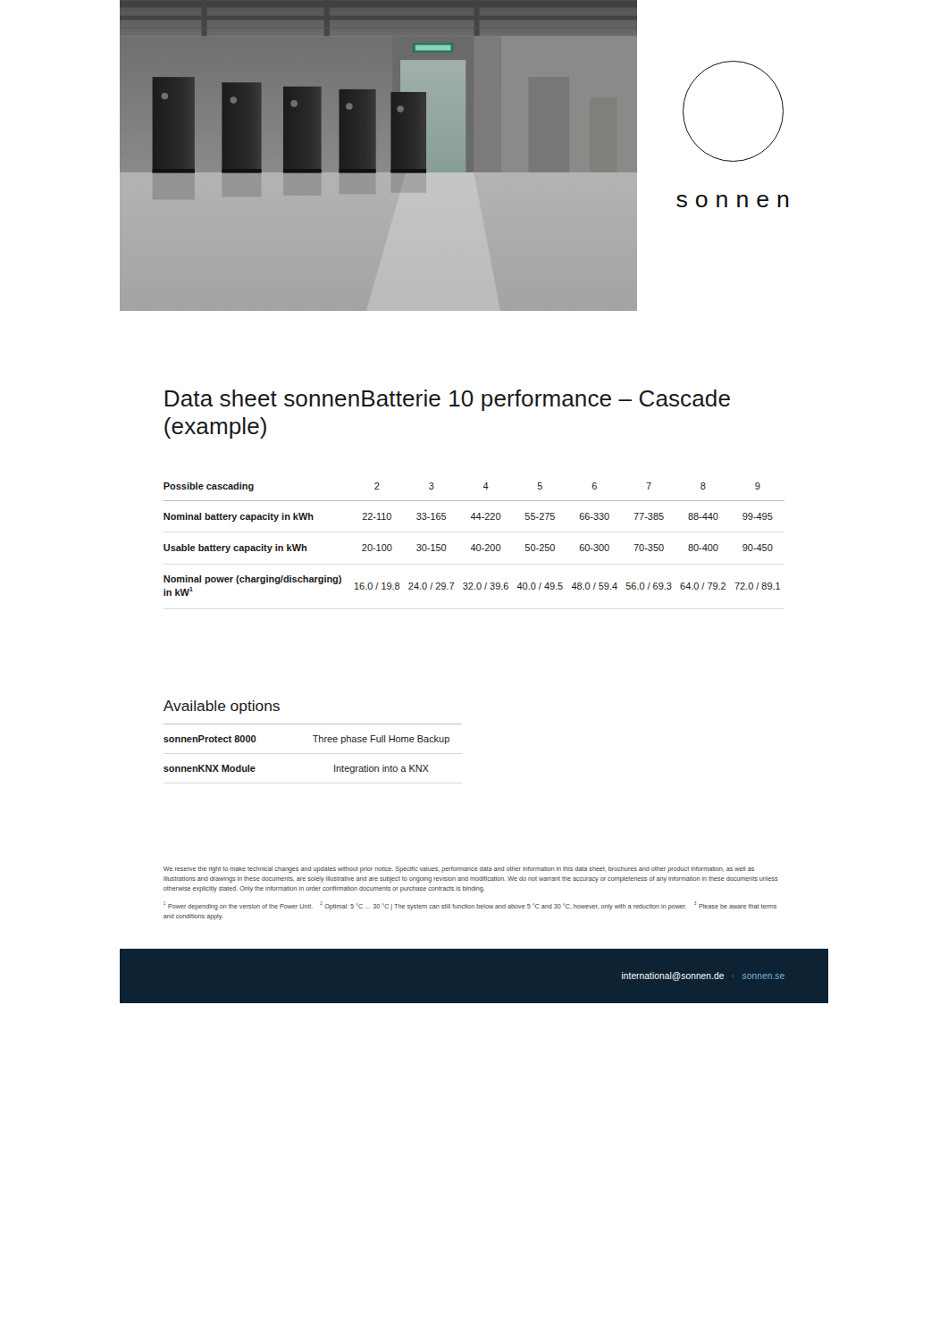sonnen
Data sheet sonnenBatterie 10 performance – Cascade (example)
| Possible cascading | 2 | 3 | 4 | 5 | 6 | 7 | 8 | 9 |
| --- | --- | --- | --- | --- | --- | --- | --- | --- |
| Nominal battery capacity in kWh | 22-110 | 33-165 | 44-220 | 55-275 | 66-330 | 77-385 | 88-440 | 99-495 |
| Usable battery capacity in kWh | 20-100 | 30-150 | 40-200 | 50-250 | 60-300 | 70-350 | 80-400 | 90-450 |
| Nominal power (charging/discharging) in kW 1 | 16.0 / 19.8 | 24.0 / 29.7 | 32.0 / 39.6 | 40.0 / 49.5 | 48.0 / 59.4 | 56.0 / 69.3 | 64.0 / 79.2 | 72.0 / 89.1 |
Available options
| sonnenProtect 8000 | Three phase Full Home Backup |
| sonnenKNX Module | Integration into a KNX |
We reserve the right to make technical changes and updates without prior notice. Specific values, performance data and other information in this data sheet, brochures and other product information, as well as illustrations and drawings in these documents, are solely illustrative and are subject to ongoing revision and modification. We do not warrant the accuracy or completeness of any information in these documents unless otherwise explicitly stated. Only the information in order confirmation documents or purchase contracts is binding.
1 Power depending on the version of the Power Unit. 2 Optimal: 5 °C … 30 °C | The system can still function below and above 5 °C and 30 °C, however, only with a reduction in power. 3 Please be aware that terms and conditions apply.
international@sonnen.de · sonnen.se